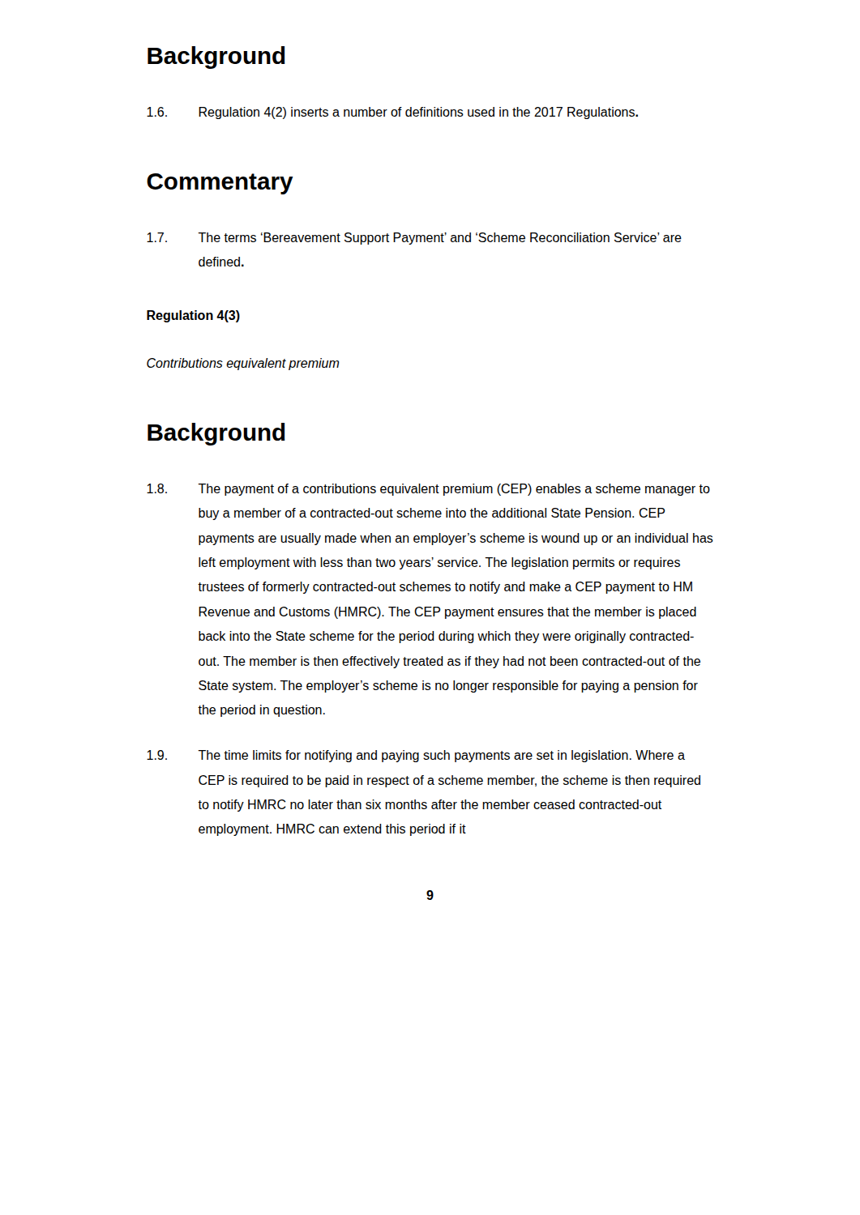Background
1.6. Regulation 4(2) inserts a number of definitions used in the 2017 Regulations.
Commentary
1.7. The terms ‘Bereavement Support Payment’ and ‘Scheme Reconciliation Service’ are defined.
Regulation 4(3)
Contributions equivalent premium
Background
1.8. The payment of a contributions equivalent premium (CEP) enables a scheme manager to buy a member of a contracted-out scheme into the additional State Pension. CEP payments are usually made when an employer’s scheme is wound up or an individual has left employment with less than two years’ service. The legislation permits or requires trustees of formerly contracted-out schemes to notify and make a CEP payment to HM Revenue and Customs (HMRC). The CEP payment ensures that the member is placed back into the State scheme for the period during which they were originally contracted-out. The member is then effectively treated as if they had not been contracted-out of the State system. The employer’s scheme is no longer responsible for paying a pension for the period in question.
1.9. The time limits for notifying and paying such payments are set in legislation. Where a CEP is required to be paid in respect of a scheme member, the scheme is then required to notify HMRC no later than six months after the member ceased contracted-out employment. HMRC can extend this period if it
9